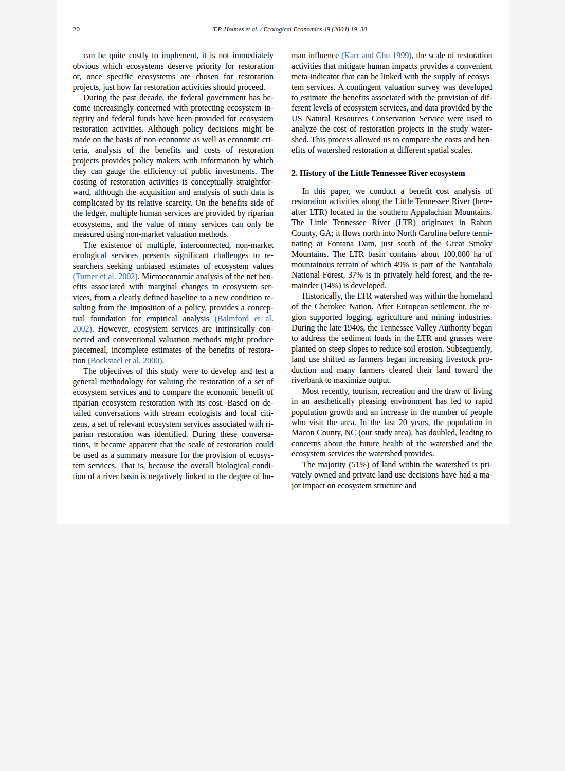20 T.P. Holmes et al. / Ecological Economics 49 (2004) 19–30
can be quite costly to implement, it is not immediately obvious which ecosystems deserve priority for restoration or, once specific ecosystems are chosen for restoration projects, just how far restoration activities should proceed.
During the past decade, the federal government has become increasingly concerned with protecting ecosystem integrity and federal funds have been provided for ecosystem restoration activities. Although policy decisions might be made on the basis of non-economic as well as economic criteria, analysis of the benefits and costs of restoration projects provides policy makers with information by which they can gauge the efficiency of public investments. The costing of restoration activities is conceptually straightforward, although the acquisition and analysis of such data is complicated by its relative scarcity. On the benefits side of the ledger, multiple human services are provided by riparian ecosystems, and the value of many services can only be measured using non-market valuation methods.
The existence of multiple, interconnected, non-market ecological services presents significant challenges to researchers seeking unbiased estimates of ecosystem values (Turner et al. 2002). Microeconomic analysis of the net benefits associated with marginal changes in ecosystem services, from a clearly defined baseline to a new condition resulting from the imposition of a policy, provides a conceptual foundation for empirical analysis (Balmford et al. 2002). However, ecosystem services are intrinsically connected and conventional valuation methods might produce piecemeal, incomplete estimates of the benefits of restoration (Bockstael et al. 2000).
The objectives of this study were to develop and test a general methodology for valuing the restoration of a set of ecosystem services and to compare the economic benefit of riparian ecosystem restoration with its cost. Based on detailed conversations with stream ecologists and local citizens, a set of relevant ecosystem services associated with riparian restoration was identified. During these conversations, it became apparent that the scale of restoration could be used as a summary measure for the provision of ecosystem services. That is, because the overall biological condition of a river basin is negatively linked to the degree of human influence (Karr and Chu 1999), the scale of restoration activities that mitigate human impacts provides a convenient meta-indicator that can be linked with the supply of ecosystem services. A contingent valuation survey was developed to estimate the benefits associated with the provision of different levels of ecosystem services, and data provided by the US Natural Resources Conservation Service were used to analyze the cost of restoration projects in the study watershed. This process allowed us to compare the costs and benefits of watershed restoration at different spatial scales.
2. History of the Little Tennessee River ecosystem
In this paper, we conduct a benefit–cost analysis of restoration activities along the Little Tennessee River (hereafter LTR) located in the southern Appalachian Mountains. The Little Tennessee River (LTR) originates in Rabun County, GA; it flows north into North Carolina before terminating at Fontana Dam, just south of the Great Smoky Mountains. The LTR basin contains about 100,000 ha of mountainous terrain of which 49% is part of the Nantahala National Forest, 37% is in privately held forest, and the remainder (14%) is developed.
Historically, the LTR watershed was within the homeland of the Cherokee Nation. After European settlement, the region supported logging, agriculture and mining industries. During the late 1940s, the Tennessee Valley Authority began to address the sediment loads in the LTR and grasses were planted on steep slopes to reduce soil erosion. Subsequently, land use shifted as farmers began increasing livestock production and many farmers cleared their land toward the riverbank to maximize output.
Most recently, tourism, recreation and the draw of living in an aesthetically pleasing environment has led to rapid population growth and an increase in the number of people who visit the area. In the last 20 years, the population in Macon County, NC (our study area), has doubled, leading to concerns about the future health of the watershed and the ecosystem services the watershed provides.
The majority (51%) of land within the watershed is privately owned and private land use decisions have had a major impact on ecosystem structure and